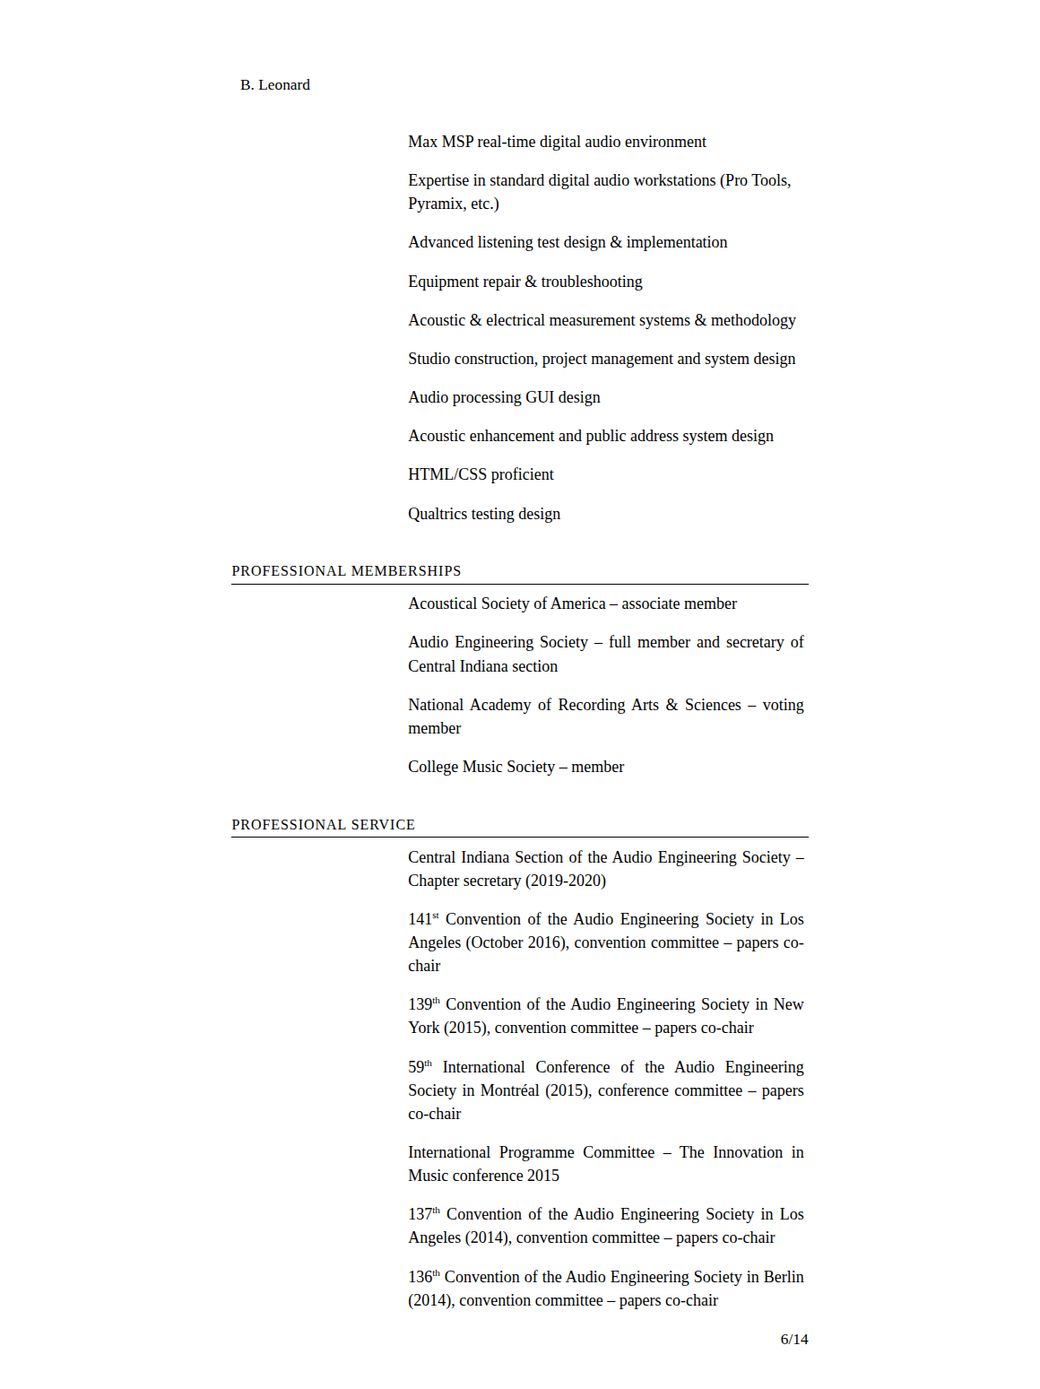B. Leonard
Max MSP real-time digital audio environment
Expertise in standard digital audio workstations (Pro Tools, Pyramix, etc.)
Advanced listening test design & implementation
Equipment repair & troubleshooting
Acoustic & electrical measurement systems & methodology
Studio construction, project management and system design
Audio processing GUI design
Acoustic enhancement and public address system design
HTML/CSS proficient
Qualtrics testing design
PROFESSIONAL MEMBERSHIPS
Acoustical Society of America – associate member
Audio Engineering Society – full member and secretary of Central Indiana section
National Academy of Recording Arts & Sciences – voting member
College Music Society – member
PROFESSIONAL SERVICE
Central Indiana Section of the Audio Engineering Society – Chapter secretary (2019-2020)
141st Convention of the Audio Engineering Society in Los Angeles (October 2016), convention committee – papers co-chair
139th Convention of the Audio Engineering Society in New York (2015), convention committee – papers co-chair
59th International Conference of the Audio Engineering Society in Montréal (2015), conference committee – papers co-chair
International Programme Committee – The Innovation in Music conference 2015
137th Convention of the Audio Engineering Society in Los Angeles (2014), convention committee – papers co-chair
136th Convention of the Audio Engineering Society in Berlin (2014), convention committee – papers co-chair
6/14